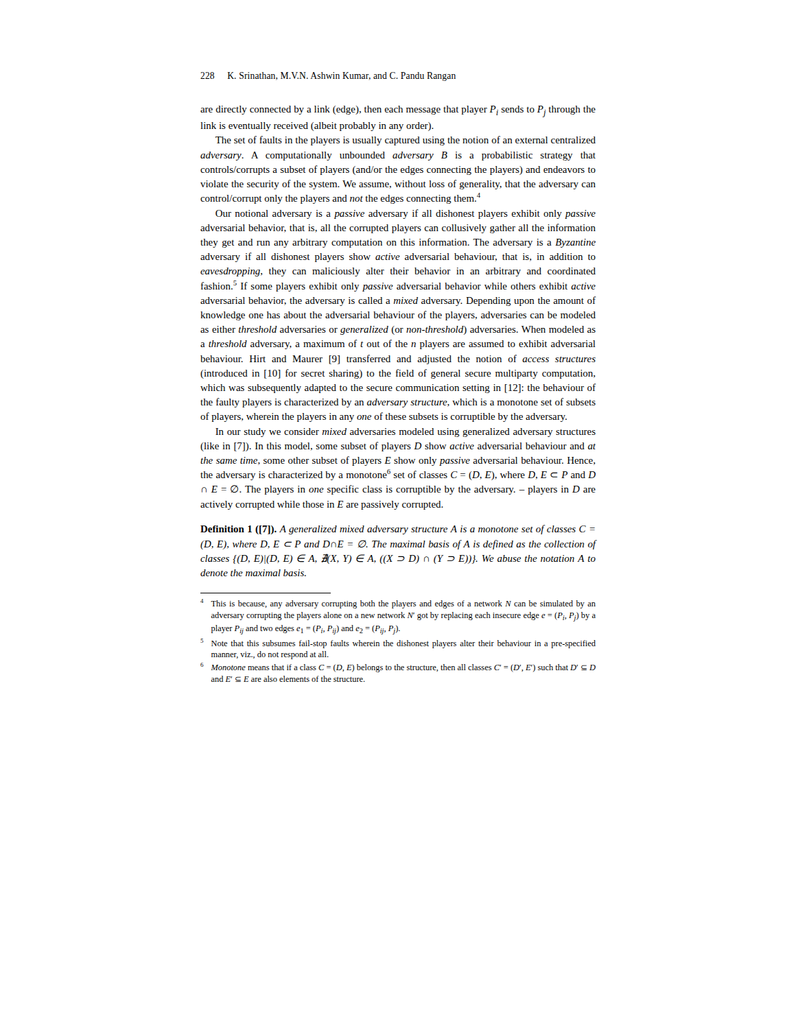228 K. Srinathan, M.V.N. Ashwin Kumar, and C. Pandu Rangan
are directly connected by a link (edge), then each message that player Pi sends to Pj through the link is eventually received (albeit probably in any order).
The set of faults in the players is usually captured using the notion of an external centralized adversary. A computationally unbounded adversary B is a probabilistic strategy that controls/corrupts a subset of players (and/or the edges connecting the players) and endeavors to violate the security of the system. We assume, without loss of generality, that the adversary can control/corrupt only the players and not the edges connecting them.4
Our notional adversary is a passive adversary if all dishonest players exhibit only passive adversarial behavior, that is, all the corrupted players can collusively gather all the information they get and run any arbitrary computation on this information. The adversary is a Byzantine adversary if all dishonest players show active adversarial behaviour, that is, in addition to eavesdropping, they can maliciously alter their behavior in an arbitrary and coordinated fashion.5 If some players exhibit only passive adversarial behavior while others exhibit active adversarial behavior, the adversary is called a mixed adversary. Depending upon the amount of knowledge one has about the adversarial behaviour of the players, adversaries can be modeled as either threshold adversaries or generalized (or non-threshold) adversaries. When modeled as a threshold adversary, a maximum of t out of the n players are assumed to exhibit adversarial behaviour. Hirt and Maurer [9] transferred and adjusted the notion of access structures (introduced in [10] for secret sharing) to the field of general secure multiparty computation, which was subsequently adapted to the secure communication setting in [12]: the behaviour of the faulty players is characterized by an adversary structure, which is a monotone set of subsets of players, wherein the players in any one of these subsets is corruptible by the adversary.
In our study we consider mixed adversaries modeled using generalized adversary structures (like in [7]). In this model, some subset of players D show active adversarial behaviour and at the same time, some other subset of players E show only passive adversarial behaviour. Hence, the adversary is characterized by a monotone6 set of classes C = (D, E), where D, E ⊂ P and D ∩ E = ∅. The players in one specific class is corruptible by the adversary. – players in D are actively corrupted while those in E are passively corrupted.
Definition 1 ([7]). A generalized mixed adversary structure A is a monotone set of classes C = (D, E), where D, E ⊂ P and D∩E = ∅. The maximal basis of A is defined as the collection of classes {(D, E)|(D, E) ∈ A, ∄(X, Y) ∈ A, ((X ⊃ D) ∩ (Y ⊃ E))}. We abuse the notation A to denote the maximal basis.
4 This is because, any adversary corrupting both the players and edges of a network N can be simulated by an adversary corrupting the players alone on a new network N′ got by replacing each insecure edge e = (Pi, Pj) by a player Pij and two edges e1 = (Pi, Pij) and e2 = (Pij, Pj).
5 Note that this subsumes fail-stop faults wherein the dishonest players alter their behaviour in a pre-specified manner, viz., do not respond at all.
6 Monotone means that if a class C = (D, E) belongs to the structure, then all classes C′ = (D′, E′) such that D′ ⊆ D and E′ ⊆ E are also elements of the structure.